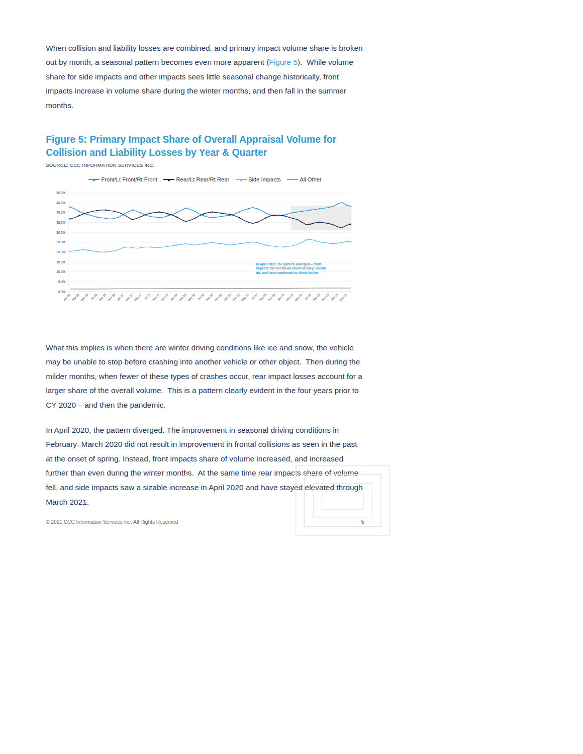When collision and liability losses are combined, and primary impact volume share is broken out by month, a seasonal pattern becomes even more apparent (Figure 5). While volume share for side impacts and other impacts sees little seasonal change historically, front impacts increase in volume share during the winter months, and then fall in the summer months.
Figure 5: Primary Impact Share of Overall Appraisal Volume for Collision and Liability Losses by Year & Quarter
SOURCE: CCC INFORMATION SERVICES INC.
Front/Lt Front/Rt Front Rear/Lt Rear/Rt Rear Side Impacts All Other
50.0% 45.0% 40.0% 35.0% 30.0% 25.0% 20.0% 15.0% 10.0% 5.0% 0.0% In April 2020, the pattern diverged – front impacts did not fall as much as they usually do, and have continued to climb further Jan-16 Mar-16 May-16 Jul-16 Sep-16 Nov-16 Jan-17 Mar-17 May-17 Jul-17 Sep-17 Nov-17 Jan-18 Mar-18 May-18 Jul-18 Sep-18 Nov-18 Jan-19 Mar-19 May-19 Jul-19 Sep-19 Nov-19 Jan-20 Mar-20 May-20 Jul-20 Sep-20 Nov-20 Jan-21 Mar-21
What this implies is when there are winter driving conditions like ice and snow, the vehicle may be unable to stop before crashing into another vehicle or other object. Then during the milder months, when fewer of these types of crashes occur, rear impact losses account for a larger share of the overall volume. This is a pattern clearly evident in the four years prior to CY 2020 – and then the pandemic.
In April 2020, the pattern diverged. The improvement in seasonal driving conditions in February–March 2020 did not result in improvement in frontal collisions as seen in the past at the onset of spring. Instead, front impacts share of volume increased, and increased further than even during the winter months. At the same time rear impacts share of volume fell, and side impacts saw a sizable increase in April 2020 and have stayed elevated through March 2021.
© 2021 CCC Information Services Inc. All Rights Reserved
5